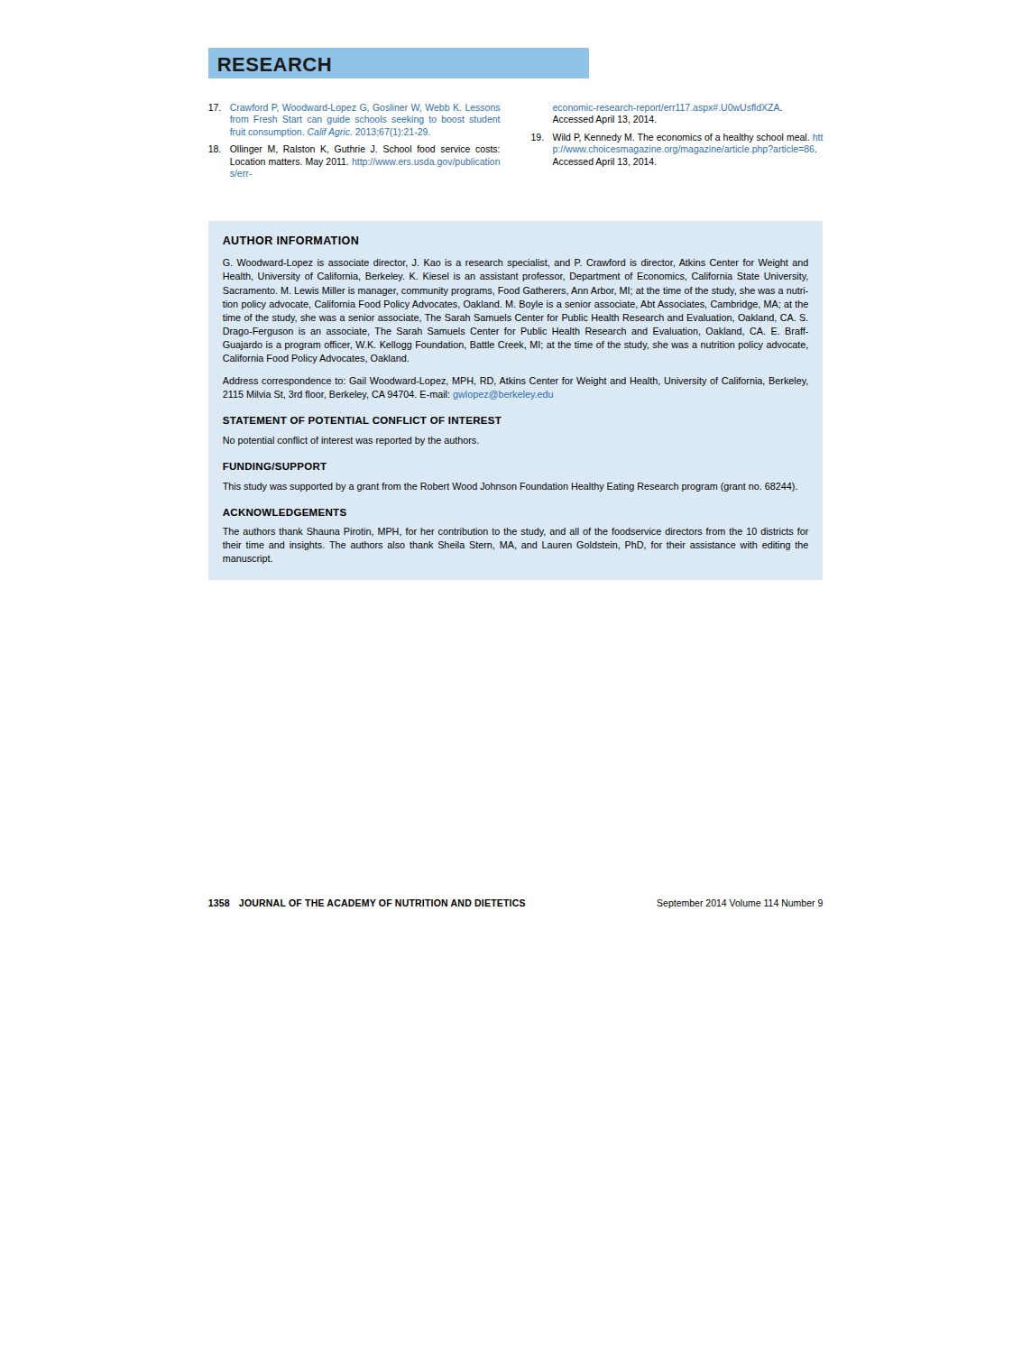RESEARCH
17. Crawford P, Woodward-Lopez G, Gosliner W, Webb K. Lessons from Fresh Start can guide schools seeking to boost student fruit consumption. Calif Agric. 2013;67(1):21-29.
18. Ollinger M, Ralston K, Guthrie J. School food service costs: Location matters. May 2011. http://www.ers.usda.gov/publications/err-
economic-research-report/err117.aspx#.U0wUsfldXZA. Accessed April 13, 2014.
19. Wild P, Kennedy M. The economics of a healthy school meal. http://www.choicesmagazine.org/magazine/article.php?article=86. Accessed April 13, 2014.
AUTHOR INFORMATION
G. Woodward-Lopez is associate director, J. Kao is a research specialist, and P. Crawford is director, Atkins Center for Weight and Health, University of California, Berkeley. K. Kiesel is an assistant professor, Department of Economics, California State University, Sacramento. M. Lewis Miller is manager, community programs, Food Gatherers, Ann Arbor, MI; at the time of the study, she was a nutrition policy advocate, California Food Policy Advocates, Oakland. M. Boyle is a senior associate, Abt Associates, Cambridge, MA; at the time of the study, she was a senior associate, The Sarah Samuels Center for Public Health Research and Evaluation, Oakland, CA. S. Drago-Ferguson is an associate, The Sarah Samuels Center for Public Health Research and Evaluation, Oakland, CA. E. Braff-Guajardo is a program officer, W.K. Kellogg Foundation, Battle Creek, MI; at the time of the study, she was a nutrition policy advocate, California Food Policy Advocates, Oakland.
Address correspondence to: Gail Woodward-Lopez, MPH, RD, Atkins Center for Weight and Health, University of California, Berkeley, 2115 Milvia St, 3rd floor, Berkeley, CA 94704. E-mail: gwlopez@berkeley.edu
STATEMENT OF POTENTIAL CONFLICT OF INTEREST
No potential conflict of interest was reported by the authors.
FUNDING/SUPPORT
This study was supported by a grant from the Robert Wood Johnson Foundation Healthy Eating Research program (grant no. 68244).
ACKNOWLEDGEMENTS
The authors thank Shauna Pirotin, MPH, for her contribution to the study, and all of the foodservice directors from the 10 districts for their time and insights. The authors also thank Sheila Stern, MA, and Lauren Goldstein, PhD, for their assistance with editing the manuscript.
1358 JOURNAL OF THE ACADEMY OF NUTRITION AND DIETETICS
September 2014 Volume 114 Number 9